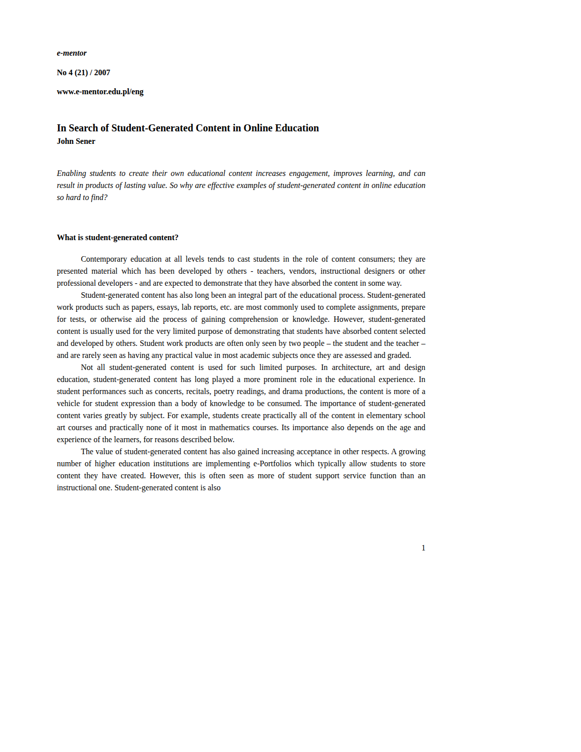e-mentor
No 4 (21) / 2007
www.e-mentor.edu.pl/eng
In Search of Student-Generated Content in Online Education
John Sener
Enabling students to create their own educational content increases engagement, improves learning, and can result in products of lasting value. So why are effective examples of student-generated content in online education so hard to find?
What is student-generated content?
Contemporary education at all levels tends to cast students in the role of content consumers; they are presented material which has been developed by others - teachers, vendors, instructional designers or other professional developers - and are expected to demonstrate that they have absorbed the content in some way.
Student-generated content has also long been an integral part of the educational process. Student-generated work products such as papers, essays, lab reports, etc. are most commonly used to complete assignments, prepare for tests, or otherwise aid the process of gaining comprehension or knowledge. However, student-generated content is usually used for the very limited purpose of demonstrating that students have absorbed content selected and developed by others. Student work products are often only seen by two people – the student and the teacher – and are rarely seen as having any practical value in most academic subjects once they are assessed and graded.
Not all student-generated content is used for such limited purposes. In architecture, art and design education, student-generated content has long played a more prominent role in the educational experience. In student performances such as concerts, recitals, poetry readings, and drama productions, the content is more of a vehicle for student expression than a body of knowledge to be consumed. The importance of student-generated content varies greatly by subject. For example, students create practically all of the content in elementary school art courses and practically none of it most in mathematics courses. Its importance also depends on the age and experience of the learners, for reasons described below.
The value of student-generated content has also gained increasing acceptance in other respects. A growing number of higher education institutions are implementing e-Portfolios which typically allow students to store content they have created. However, this is often seen as more of student support service function than an instructional one. Student-generated content is also
1